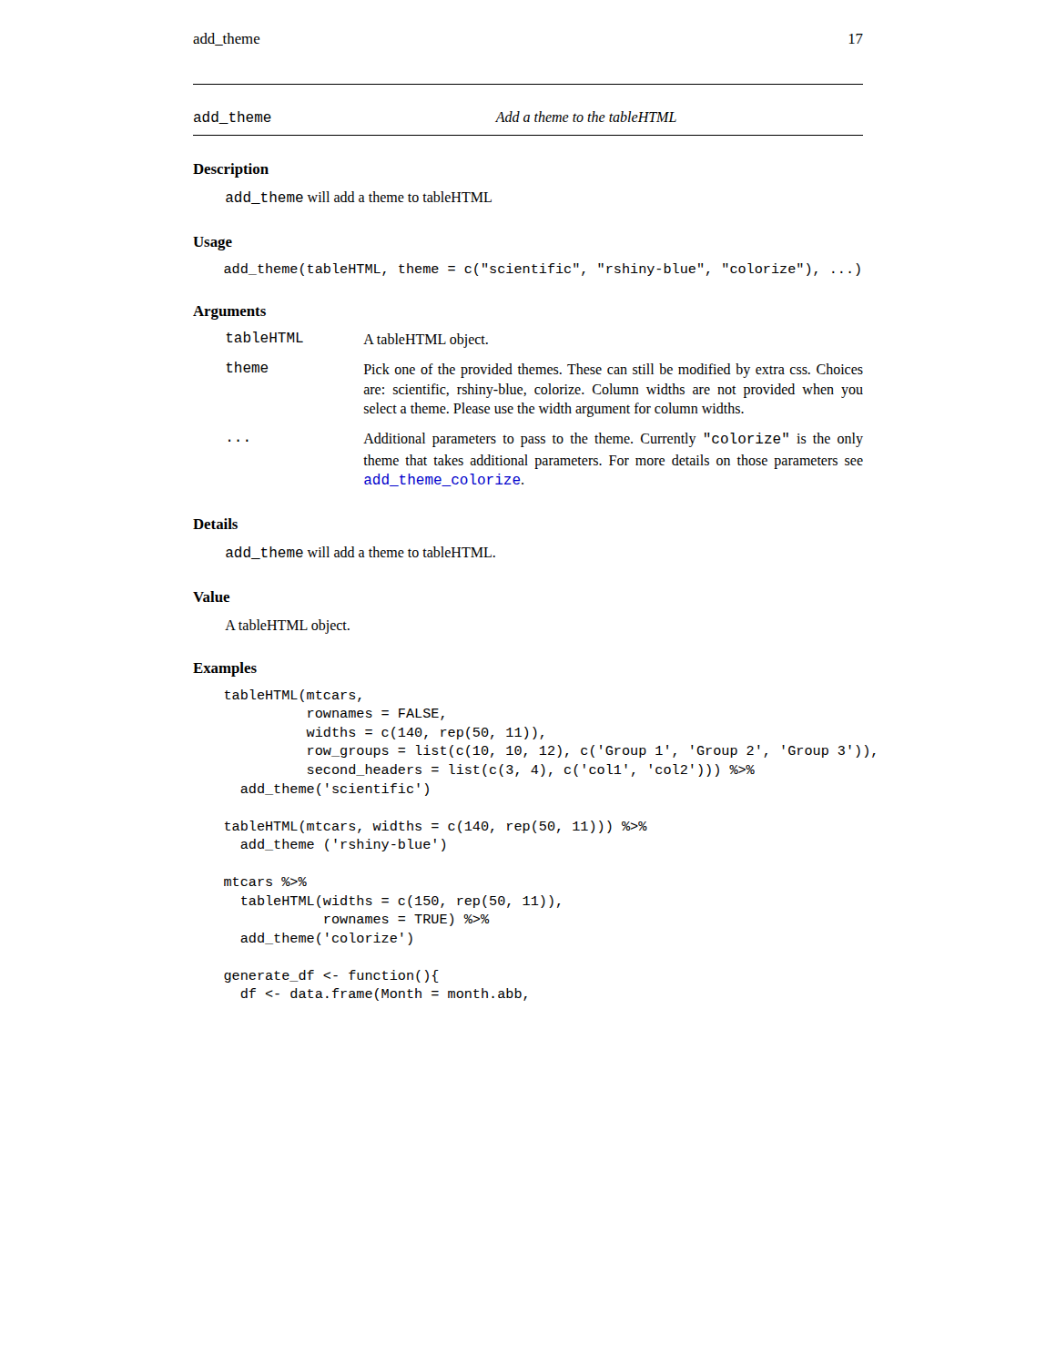add_theme 17
add_theme Add a theme to the tableHTML
Description
add_theme will add a theme to tableHTML
Usage
add_theme(tableHTML, theme = c("scientific", "rshiny-blue", "colorize"), ...)
Arguments
tableHTML
A tableHTML object.
theme
Pick one of the provided themes. These can still be modified by extra css. Choices are: scientific, rshiny-blue, colorize. Column widths are not provided when you select a theme. Please use the width argument for column widths.
...
Additional parameters to pass to the theme. Currently "colorize" is the only theme that takes additional parameters. For more details on those parameters see add_theme_colorize.
Details
add_theme will add a theme to tableHTML.
Value
A tableHTML object.
Examples
tableHTML(mtcars,
          rownames = FALSE,
          widths = c(140, rep(50, 11)),
          row_groups = list(c(10, 10, 12), c('Group 1', 'Group 2', 'Group 3')),
          second_headers = list(c(3, 4), c('col1', 'col2'))) %>%
  add_theme('scientific')

tableHTML(mtcars, widths = c(140, rep(50, 11))) %>%
  add_theme ('rshiny-blue')

mtcars %>%
  tableHTML(widths = c(150, rep(50, 11)),
            rownames = TRUE) %>%
  add_theme('colorize')

generate_df <- function(){
  df <- data.frame(Month = month.abb,